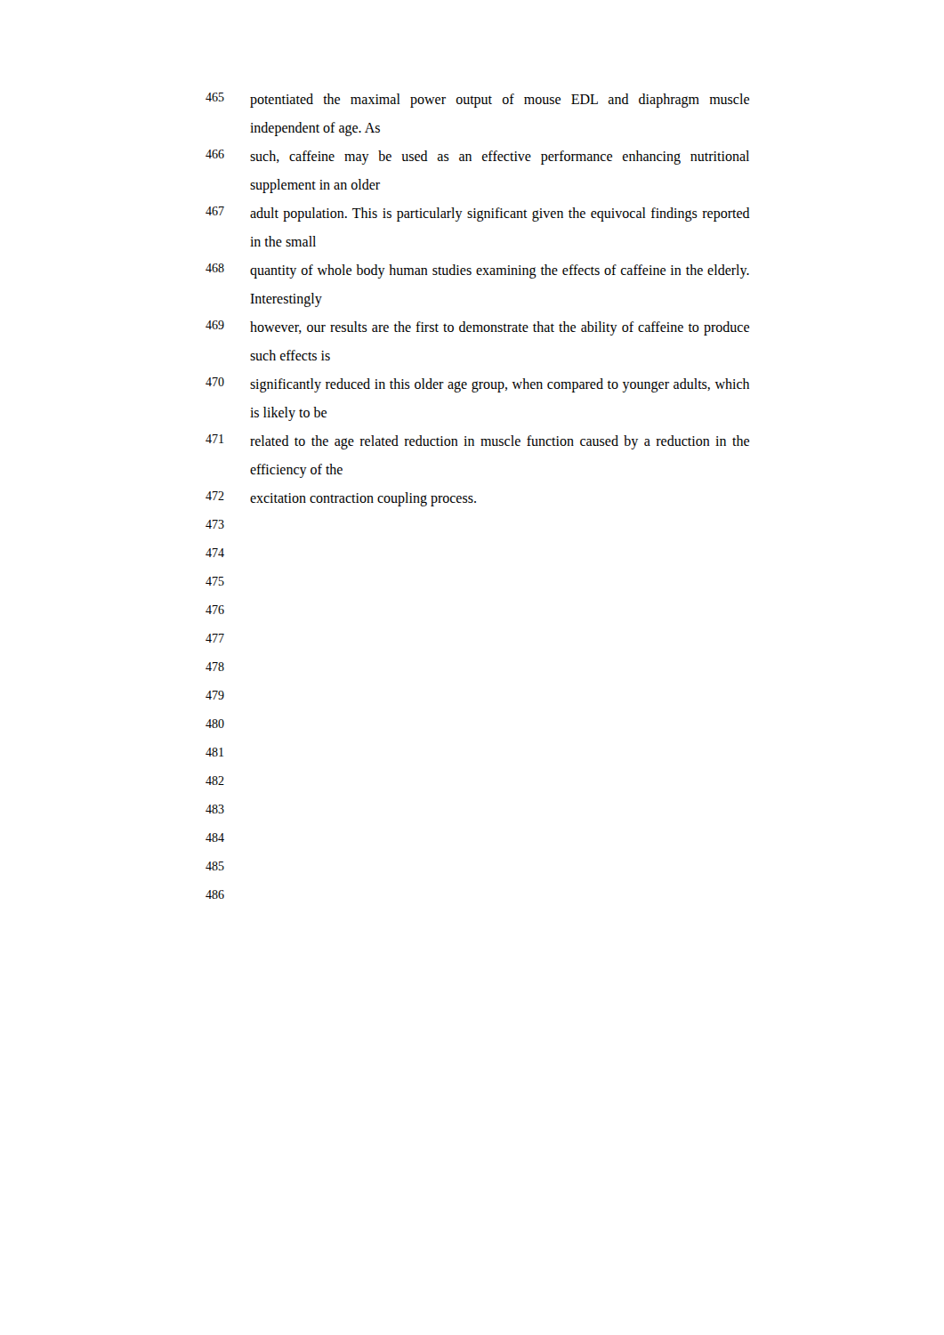potentiated the maximal power output of mouse EDL and diaphragm muscle independent of age. As
such, caffeine may be used as an effective performance enhancing nutritional supplement in an older
adult population. This is particularly significant given the equivocal findings reported in the small
quantity of whole body human studies examining the effects of caffeine in the elderly. Interestingly
however, our results are the first to demonstrate that the ability of caffeine to produce such effects is
significantly reduced in this older age group, when compared to younger adults, which is likely to be
related to the age related reduction in muscle function caused by a reduction in the efficiency of the
excitation contraction coupling process.